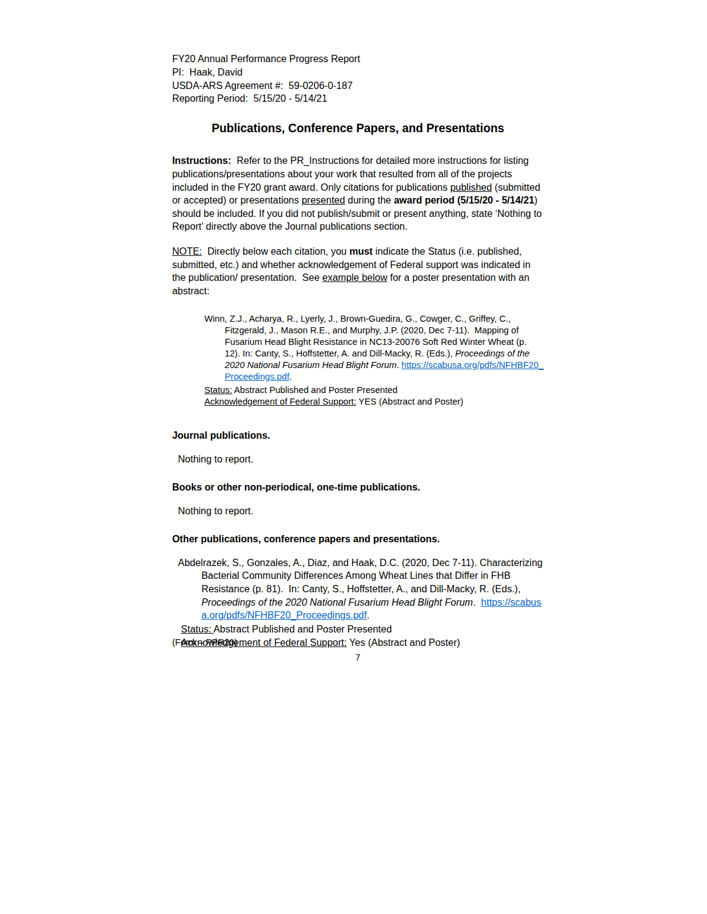FY20 Annual Performance Progress Report
PI: Haak, David
USDA-ARS Agreement #: 59-0206-0-187
Reporting Period: 5/15/20 - 5/14/21
Publications, Conference Papers, and Presentations
Instructions: Refer to the PR_Instructions for detailed more instructions for listing publications/presentations about your work that resulted from all of the projects included in the FY20 grant award. Only citations for publications published (submitted or accepted) or presentations presented during the award period (5/15/20 - 5/14/21) should be included. If you did not publish/submit or present anything, state ‘Nothing to Report’ directly above the Journal publications section.
NOTE: Directly below each citation, you must indicate the Status (i.e. published, submitted, etc.) and whether acknowledgement of Federal support was indicated in the publication/ presentation. See example below for a poster presentation with an abstract:
Winn, Z.J., Acharya, R., Lyerly, J., Brown-Guedira, G., Cowger, C., Griffey, C., Fitzgerald, J., Mason R.E., and Murphy, J.P. (2020, Dec 7-11). Mapping of Fusarium Head Blight Resistance in NC13-20076 Soft Red Winter Wheat (p. 12). In: Canty, S., Hoffstetter, A. and Dill-Macky, R. (Eds.), Proceedings of the 2020 National Fusarium Head Blight Forum. https://scabusa.org/pdfs/NFHBF20_Proceedings.pdf.
Status: Abstract Published and Poster Presented
Acknowledgement of Federal Support: YES (Abstract and Poster)
Journal publications.
Nothing to report.
Books or other non-periodical, one-time publications.
Nothing to report.
Other publications, conference papers and presentations.
Abdelrazek, S., Gonzales, A., Diaz, and Haak, D.C. (2020, Dec 7-11). Characterizing Bacterial Community Differences Among Wheat Lines that Differ in FHB Resistance (p. 81). In: Canty, S., Hoffstetter, A., and Dill-Macky, R. (Eds.), Proceedings of the 2020 National Fusarium Head Blight Forum. https://scabusa.org/pdfs/NFHBF20_Proceedings.pdf.
Status: Abstract Published and Poster Presented
Acknowledgement of Federal Support: Yes (Abstract and Poster)
(Form – PPR20)
7